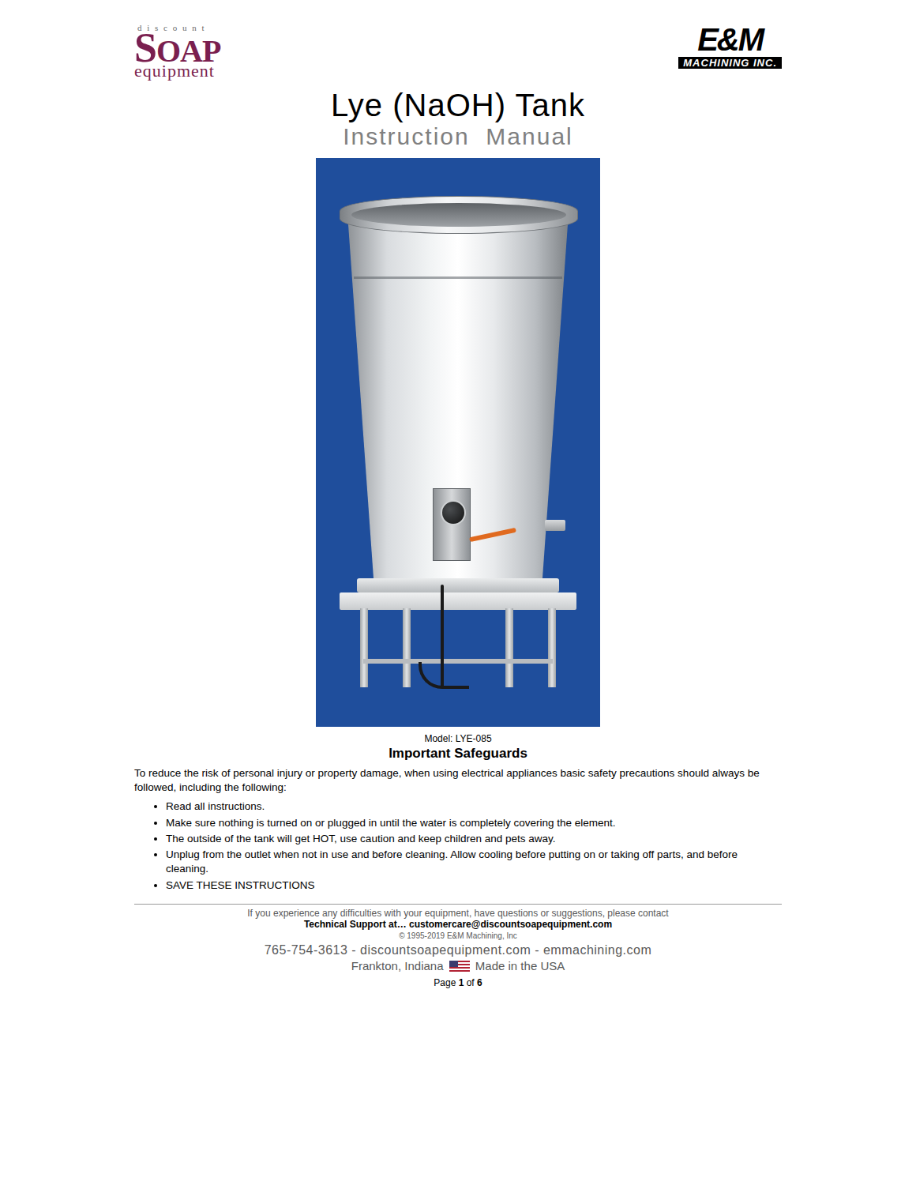d i s c o u n t SOAP equipment
E&M
MACHINING INC.
Lye (NaOH) Tank
Instruction Manual
Model: LYE-085
Important Safeguards
To reduce the risk of personal injury or property damage, when using electrical appliances basic safety precautions should always be followed, including the following:
Read all instructions.
Make sure nothing is turned on or plugged in until the water is completely covering the element.
The outside of the tank will get HOT, use caution and keep children and pets away.
Unplug from the outlet when not in use and before cleaning. Allow cooling before putting on or taking off parts, and before cleaning.
SAVE THESE INSTRUCTIONS
If you experience any difficulties with your equipment, have questions or suggestions, please contact
Technical Support at… customercare@discountsoapequipment.com
© 1995-2019 E&M Machining, Inc
765-754-3613 - discountsoapequipment.com - emmachining.com
Frankton, Indiana Made in the USA
Page 1 of 6